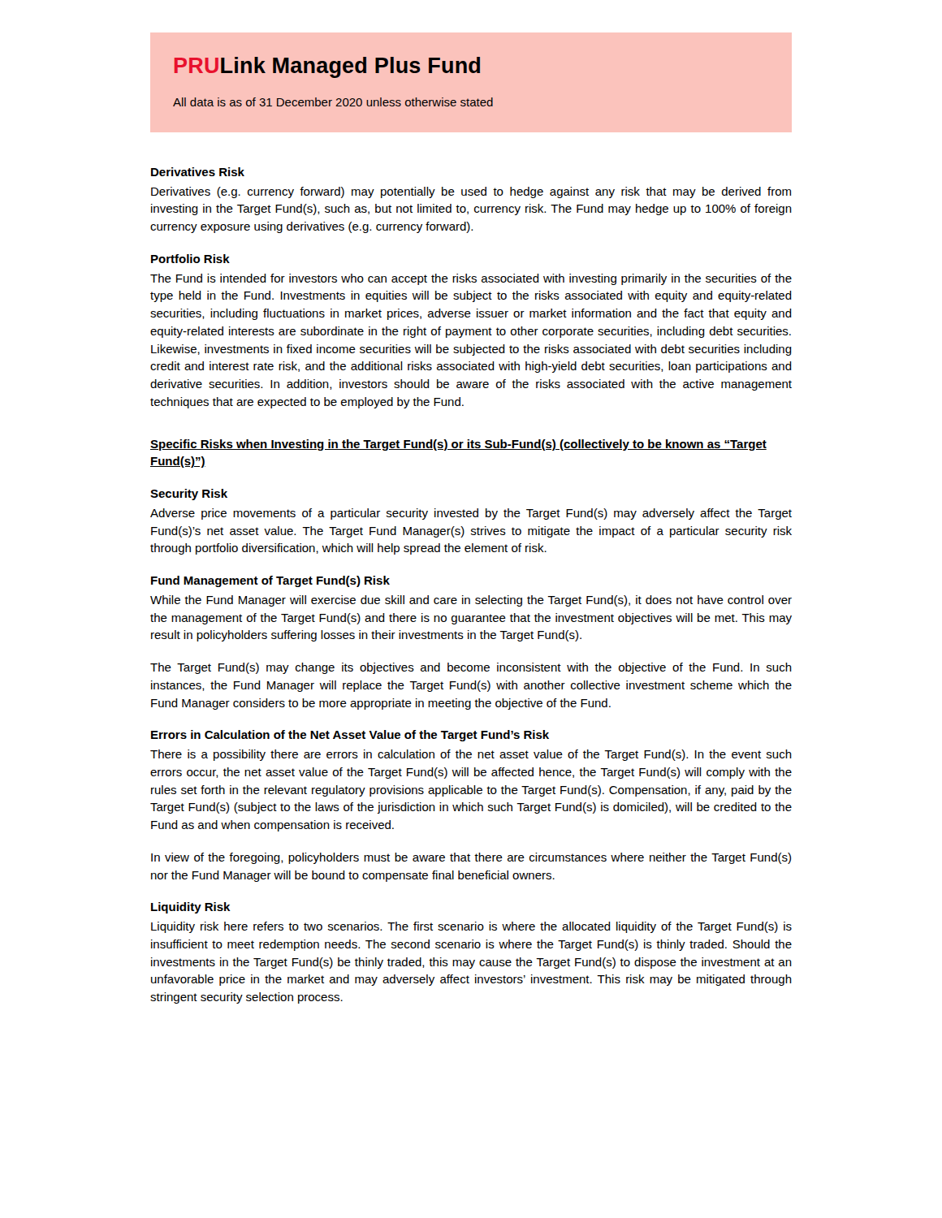PRULink Managed Plus Fund
All data is as of 31 December 2020 unless otherwise stated
Derivatives Risk
Derivatives (e.g. currency forward) may potentially be used to hedge against any risk that may be derived from investing in the Target Fund(s), such as, but not limited to, currency risk. The Fund may hedge up to 100% of foreign currency exposure using derivatives (e.g. currency forward).
Portfolio Risk
The Fund is intended for investors who can accept the risks associated with investing primarily in the securities of the type held in the Fund. Investments in equities will be subject to the risks associated with equity and equity-related securities, including fluctuations in market prices, adverse issuer or market information and the fact that equity and equity-related interests are subordinate in the right of payment to other corporate securities, including debt securities. Likewise, investments in fixed income securities will be subjected to the risks associated with debt securities including credit and interest rate risk, and the additional risks associated with high-yield debt securities, loan participations and derivative securities. In addition, investors should be aware of the risks associated with the active management techniques that are expected to be employed by the Fund.
Specific Risks when Investing in the Target Fund(s) or its Sub-Fund(s) (collectively to be known as “Target Fund(s)”)
Security Risk
Adverse price movements of a particular security invested by the Target Fund(s) may adversely affect the Target Fund(s)’s net asset value. The Target Fund Manager(s) strives to mitigate the impact of a particular security risk through portfolio diversification, which will help spread the element of risk.
Fund Management of Target Fund(s) Risk
While the Fund Manager will exercise due skill and care in selecting the Target Fund(s), it does not have control over the management of the Target Fund(s) and there is no guarantee that the investment objectives will be met. This may result in policyholders suffering losses in their investments in the Target Fund(s).
The Target Fund(s) may change its objectives and become inconsistent with the objective of the Fund. In such instances, the Fund Manager will replace the Target Fund(s) with another collective investment scheme which the Fund Manager considers to be more appropriate in meeting the objective of the Fund.
Errors in Calculation of the Net Asset Value of the Target Fund’s Risk
There is a possibility there are errors in calculation of the net asset value of the Target Fund(s). In the event such errors occur, the net asset value of the Target Fund(s) will be affected hence, the Target Fund(s) will comply with the rules set forth in the relevant regulatory provisions applicable to the Target Fund(s). Compensation, if any, paid by the Target Fund(s) (subject to the laws of the jurisdiction in which such Target Fund(s) is domiciled), will be credited to the Fund as and when compensation is received.
In view of the foregoing, policyholders must be aware that there are circumstances where neither the Target Fund(s) nor the Fund Manager will be bound to compensate final beneficial owners.
Liquidity Risk
Liquidity risk here refers to two scenarios. The first scenario is where the allocated liquidity of the Target Fund(s) is insufficient to meet redemption needs. The second scenario is where the Target Fund(s) is thinly traded. Should the investments in the Target Fund(s) be thinly traded, this may cause the Target Fund(s) to dispose the investment at an unfavorable price in the market and may adversely affect investors’ investment. This risk may be mitigated through stringent security selection process.